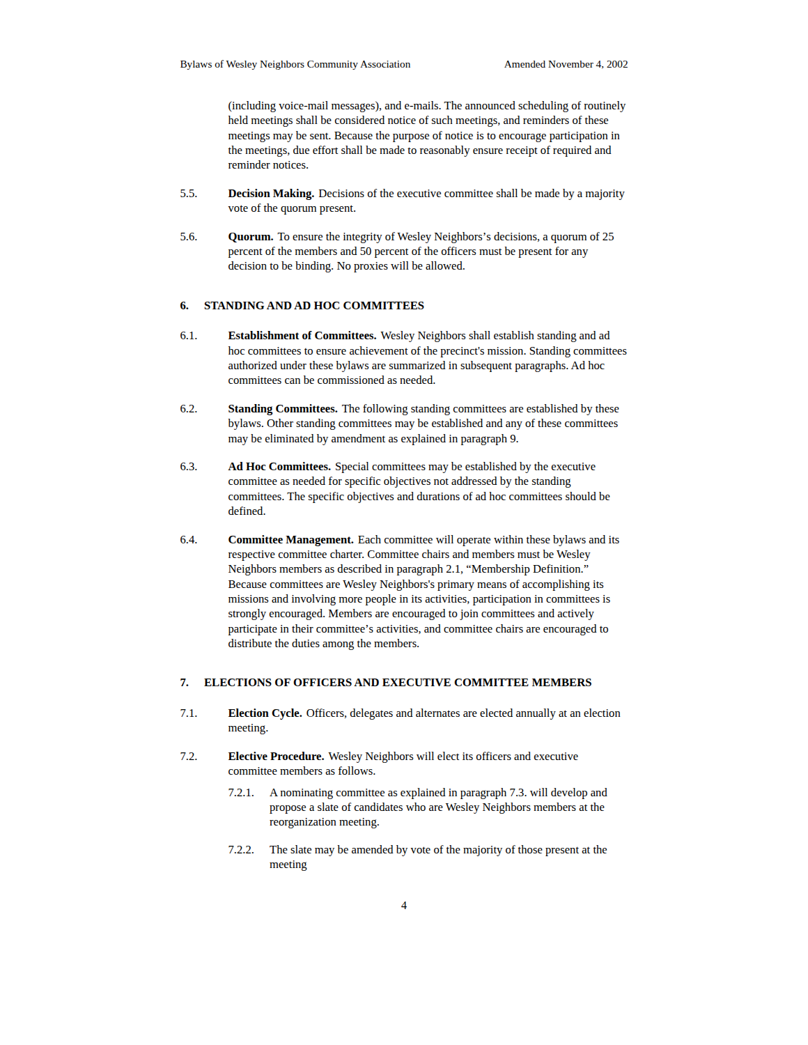Bylaws of Wesley Neighbors Community Association
Amended November 4, 2002
(including voice-mail messages), and e-mails. The announced scheduling of routinely held meetings shall be considered notice of such meetings, and reminders of these meetings may be sent. Because the purpose of notice is to encourage participation in the meetings, due effort shall be made to reasonably ensure receipt of required and reminder notices.
5.5.
Decision Making. Decisions of the executive committee shall be made by a majority vote of the quorum present.
5.6.
Quorum. To ensure the integrity of Wesley Neighborsʼs decisions, a quorum of 25 percent of the members and 50 percent of the officers must be present for any decision to be binding. No proxies will be allowed.
6.
STANDING AND AD HOC COMMITTEES
6.1.
Establishment of Committees. Wesley Neighbors shall establish standing and ad hoc committees to ensure achievement of the precinct's mission. Standing committees authorized under these bylaws are summarized in subsequent paragraphs. Ad hoc committees can be commissioned as needed.
6.2.
Standing Committees. The following standing committees are established by these bylaws. Other standing committees may be established and any of these committees may be eliminated by amendment as explained in paragraph 9.
6.3.
Ad Hoc Committees. Special committees may be established by the executive committee as needed for specific objectives not addressed by the standing committees. The specific objectives and durations of ad hoc committees should be defined.
6.4.
Committee Management. Each committee will operate within these bylaws and its respective committee charter. Committee chairs and members must be Wesley Neighbors members as described in paragraph 2.1, “Membership Definition.” Because committees are Wesley Neighbors's primary means of accomplishing its missions and involving more people in its activities, participation in committees is strongly encouraged. Members are encouraged to join committees and actively participate in their committeeʼs activities, and committee chairs are encouraged to distribute the duties among the members.
7.
ELECTIONS OF OFFICERS AND EXECUTIVE COMMITTEE MEMBERS
7.1.
Election Cycle. Officers, delegates and alternates are elected annually at an election meeting.
7.2.
Elective Procedure. Wesley Neighbors will elect its officers and executive committee members as follows.
7.2.1.
A nominating committee as explained in paragraph 7.3. will develop and propose a slate of candidates who are Wesley Neighbors members at the reorganization meeting.
7.2.2.
The slate may be amended by vote of the majority of those present at the meeting
4